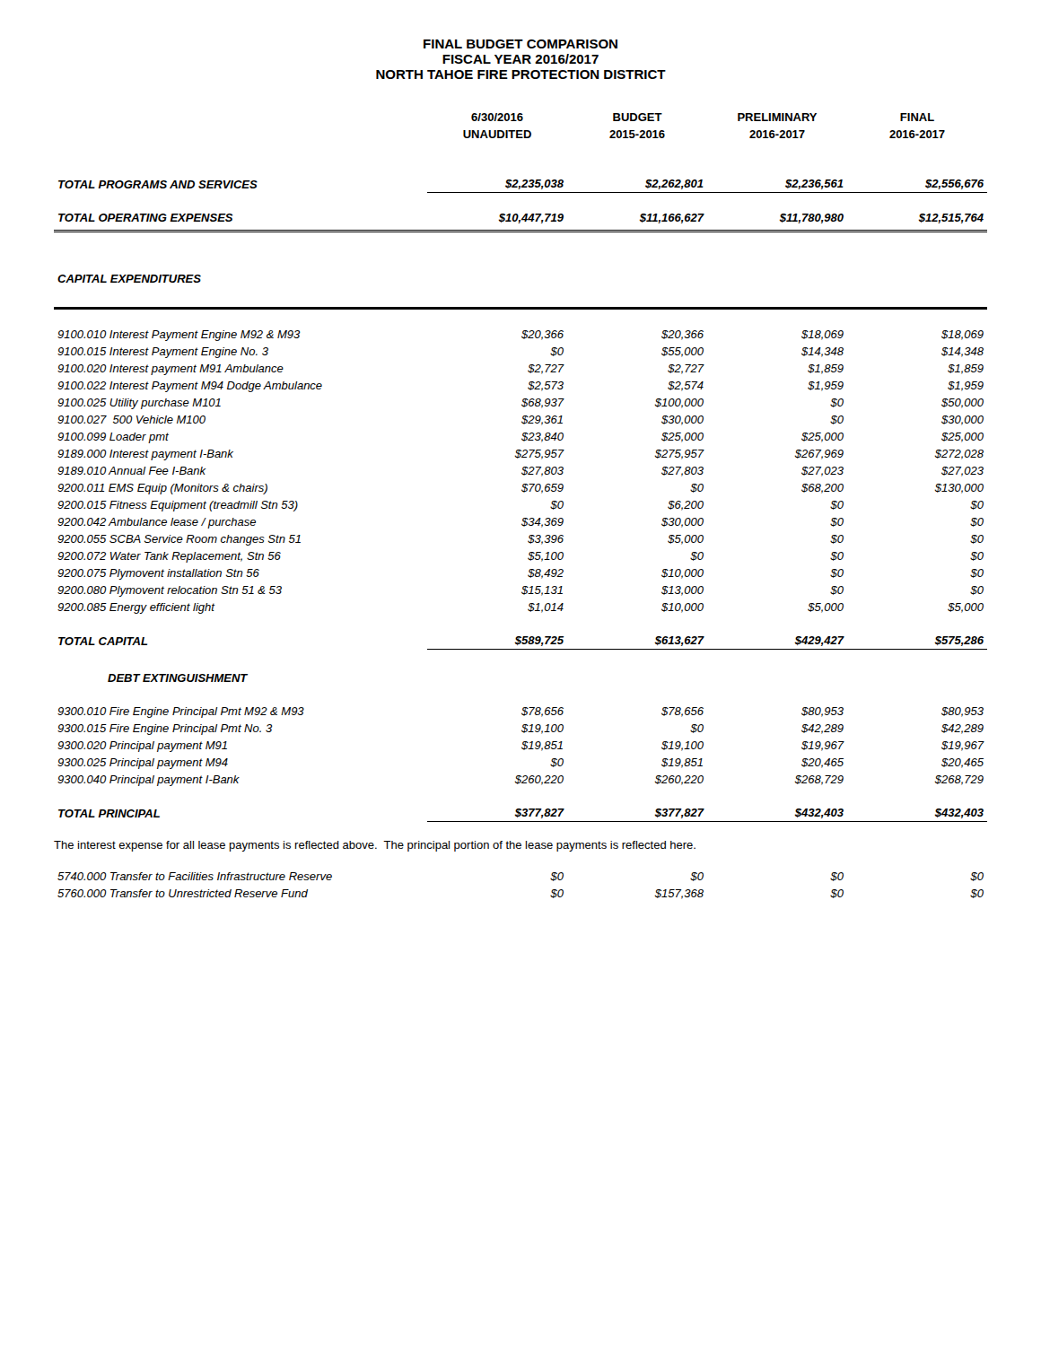FINAL BUDGET COMPARISON
FISCAL YEAR 2016/2017
NORTH TAHOE FIRE PROTECTION DISTRICT
| | 6/30/2016 | BUDGET | PRELIMINARY | FINAL |
| --- | --- | --- | --- | --- |
| | UNAUDITED | 2015-2016 | 2016-2017 | 2016-2017 |
| TOTAL PROGRAMS AND SERVICES | $2,235,038 | $2,262,801 | $2,236,561 | $2,556,676 |
| TOTAL OPERATING EXPENSES | $10,447,719 | $11,166,627 | $11,780,980 | $12,515,764 |
| CAPITAL EXPENDITURES |
| 9100.010 Interest Payment Engine M92 & M93 | $20,366 | $20,366 | $18,069 | $18,069 |
| 9100.015 Interest Payment Engine No. 3 | $0 | $55,000 | $14,348 | $14,348 |
| 9100.020 Interest payment M91 Ambulance | $2,727 | $2,727 | $1,859 | $1,859 |
| 9100.022 Interest Payment M94 Dodge Ambulance | $2,573 | $2,574 | $1,959 | $1,959 |
| 9100.025 Utility purchase M101 | $68,937 | $100,000 | $0 | $50,000 |
| 9100.027 500 Vehicle M100 | $29,361 | $30,000 | $0 | $30,000 |
| 9100.099 Loader pmt | $23,840 | $25,000 | $25,000 | $25,000 |
| 9189.000 Interest payment I-Bank | $275,957 | $275,957 | $267,969 | $272,028 |
| 9189.010 Annual Fee I-Bank | $27,803 | $27,803 | $27,023 | $27,023 |
| 9200.011 EMS Equip (Monitors & chairs) | $70,659 | $0 | $68,200 | $130,000 |
| 9200.015 Fitness Equipment (treadmill Stn 53) | $0 | $6,200 | $0 | $0 |
| 9200.042 Ambulance lease / purchase | $34,369 | $30,000 | $0 | $0 |
| 9200.055 SCBA Service Room changes Stn 51 | $3,396 | $5,000 | $0 | $0 |
| 9200.072 Water Tank Replacement, Stn 56 | $5,100 | $0 | $0 | $0 |
| 9200.075 Plymovent installation Stn 56 | $8,492 | $10,000 | $0 | $0 |
| 9200.080 Plymovent relocation Stn 51 & 53 | $15,131 | $13,000 | $0 | $0 |
| 9200.085 Energy efficient light | $1,014 | $10,000 | $5,000 | $5,000 |
| TOTAL CAPITAL | $589,725 | $613,627 | $429,427 | $575,286 |
| DEBT EXTINGUISHMENT |
| 9300.010 Fire Engine Principal Pmt M92 & M93 | $78,656 | $78,656 | $80,953 | $80,953 |
| 9300.015 Fire Engine Principal Pmt No. 3 | $19,100 | $0 | $42,289 | $42,289 |
| 9300.020 Principal payment M91 | $19,851 | $19,100 | $19,967 | $19,967 |
| 9300.025 Principal payment M94 | $0 | $19,851 | $20,465 | $20,465 |
| 9300.040 Principal payment I-Bank | $260,220 | $260,220 | $268,729 | $268,729 |
| TOTAL PRINCIPAL | $377,827 | $377,827 | $432,403 | $432,403 |
The interest expense for all lease payments is reflected above. The principal portion of the lease payments is reflected here.
| 5740.000 Transfer to Facilities Infrastructure Reserve | $0 | $0 | $0 | $0 |
| 5760.000 Transfer to Unrestricted Reserve Fund | $0 | $157,368 | $0 | $0 |